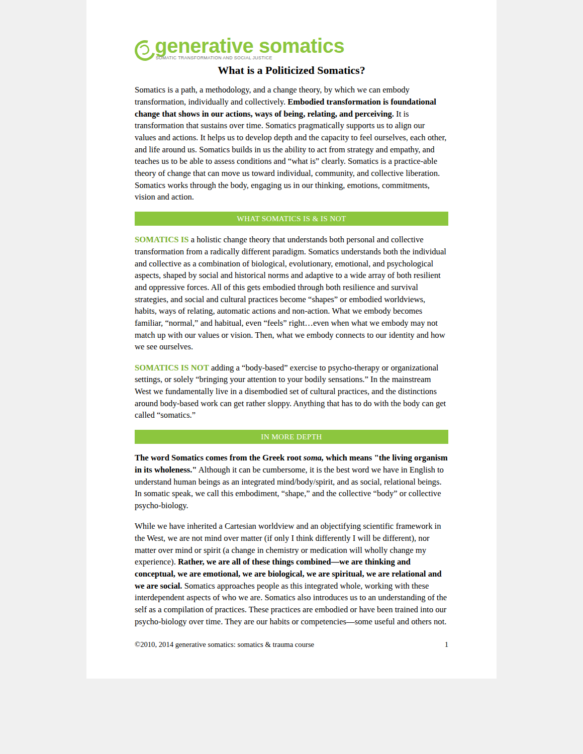generative somatics SOMATIC TRANSFORMATION AND SOCIAL JUSTICE
What is a Politicized Somatics?
Somatics is a path, a methodology, and a change theory, by which we can embody transformation, individually and collectively. Embodied transformation is foundational change that shows in our actions, ways of being, relating, and perceiving. It is transformation that sustains over time. Somatics pragmatically supports us to align our values and actions. It helps us to develop depth and the capacity to feel ourselves, each other, and life around us. Somatics builds in us the ability to act from strategy and empathy, and teaches us to be able to assess conditions and “what is” clearly. Somatics is a practice-able theory of change that can move us toward individual, community, and collective liberation. Somatics works through the body, engaging us in our thinking, emotions, commitments, vision and action.
WHAT SOMATICS IS & IS NOT
SOMATICS IS a holistic change theory that understands both personal and collective transformation from a radically different paradigm. Somatics understands both the individual and collective as a combination of biological, evolutionary, emotional, and psychological aspects, shaped by social and historical norms and adaptive to a wide array of both resilient and oppressive forces. All of this gets embodied through both resilience and survival strategies, and social and cultural practices become “shapes” or embodied worldviews, habits, ways of relating, automatic actions and non-action. What we embody becomes familiar, “normal,” and habitual, even “feels” right…even when what we embody may not match up with our values or vision. Then, what we embody connects to our identity and how we see ourselves.
SOMATICS IS NOT adding a “body-based” exercise to psycho-therapy or organizational settings, or solely “bringing your attention to your bodily sensations.” In the mainstream West we fundamentally live in a disembodied set of cultural practices, and the distinctions around body-based work can get rather sloppy. Anything that has to do with the body can get called “somatics.”
IN MORE DEPTH
The word Somatics comes from the Greek root soma, which means "the living organism in its wholeness." Although it can be cumbersome, it is the best word we have in English to understand human beings as an integrated mind/body/spirit, and as social, relational beings. In somatic speak, we call this embodiment, “shape,” and the collective “body” or collective psycho-biology.
While we have inherited a Cartesian worldview and an objectifying scientific framework in the West, we are not mind over matter (if only I think differently I will be different), nor matter over mind or spirit (a change in chemistry or medication will wholly change my experience). Rather, we are all of these things combined—we are thinking and conceptual, we are emotional, we are biological, we are spiritual, we are relational and we are social. Somatics approaches people as this integrated whole, working with these interdependent aspects of who we are. Somatics also introduces us to an understanding of the self as a compilation of practices. These practices are embodied or have been trained into our psycho-biology over time. They are our habits or competencies—some useful and others not.
©2010, 2014 generative somatics: somatics & trauma course 1